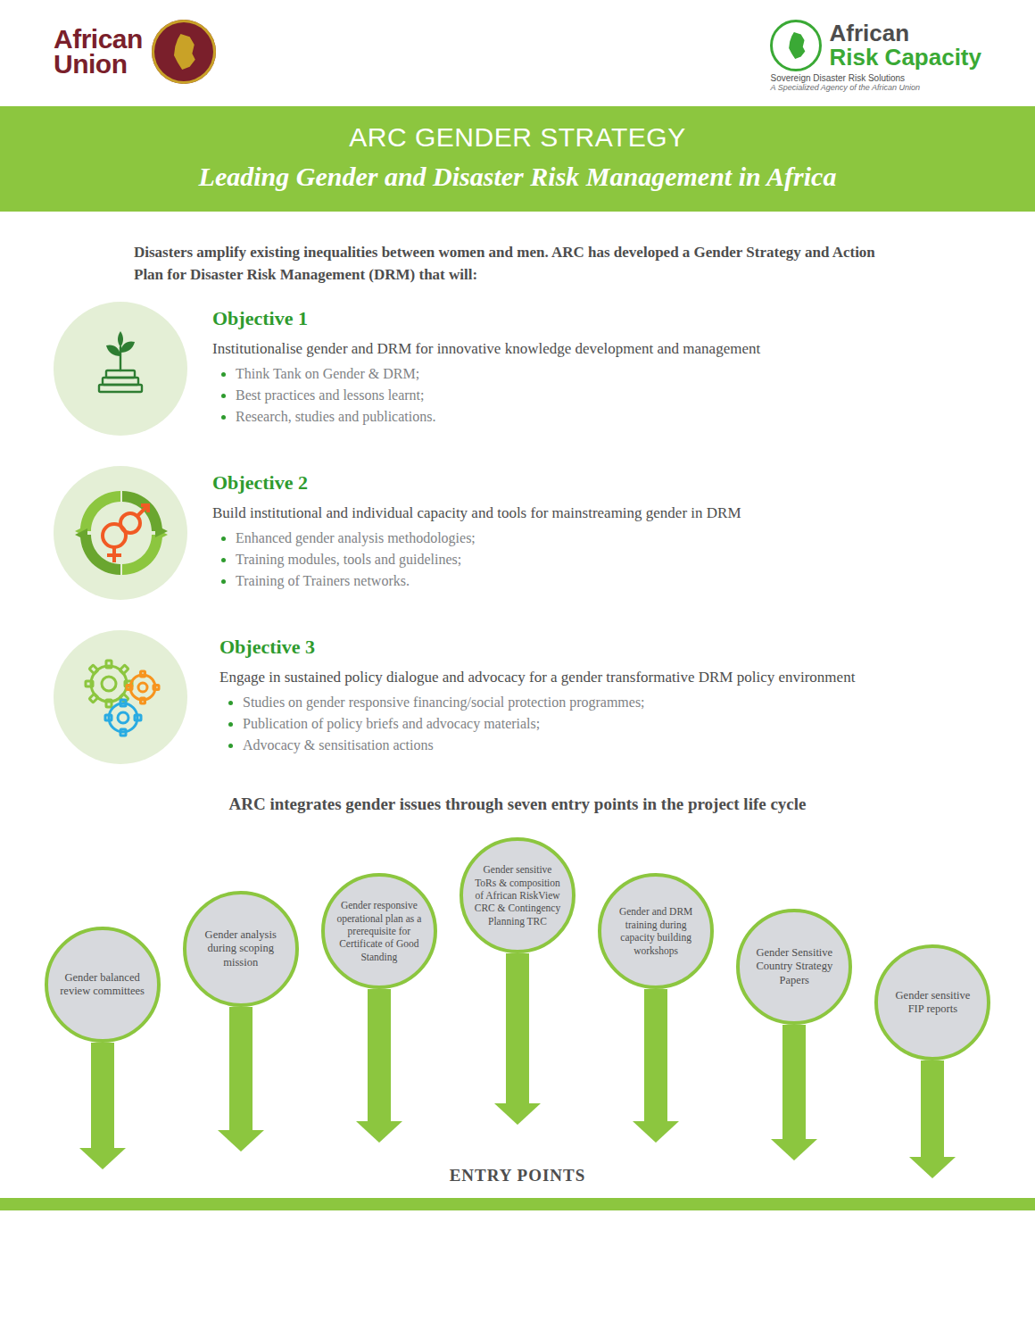African
Union
African
Risk Capacity
Sovereign Disaster Risk Solutions A Specialized Agency of the African Union
ARC GENDER STRATEGY
Leading Gender and Disaster Risk Management in Africa
Disasters amplify existing inequalities between women and men. ARC has developed a Gender Strategy and Action Plan for Disaster Risk Management (DRM) that will:
Objective 1
Institutionalise gender and DRM for innovative knowledge development and management
Think Tank on Gender & DRM;
Best practices and lessons learnt;
Research, studies and publications.
Objective 2
Build institutional and individual capacity and tools for mainstreaming gender in DRM
Enhanced gender analysis methodologies;
Training modules, tools and guidelines;
Training of Trainers networks.
Objective 3
Engage in sustained policy dialogue and advocacy for a gender transformative DRM policy environment
Studies on gender responsive financing/social protection programmes;
Publication of policy briefs and advocacy materials;
Advocacy & sensitisation actions
ARC integrates gender issues through seven entry points in the project life cycle
Gender balanced review committees
Gender analysis during scoping mission
Gender responsive operational plan as a prerequisite for Certificate of Good Standing
Gender sensitive ToRs & composition of African RiskView CRC & Contingency Planning TRC
Gender and DRM training during capacity building workshops
Gender Sensitive Country Strategy Papers
Gender sensitive FIP reports
ENTRY POINTS